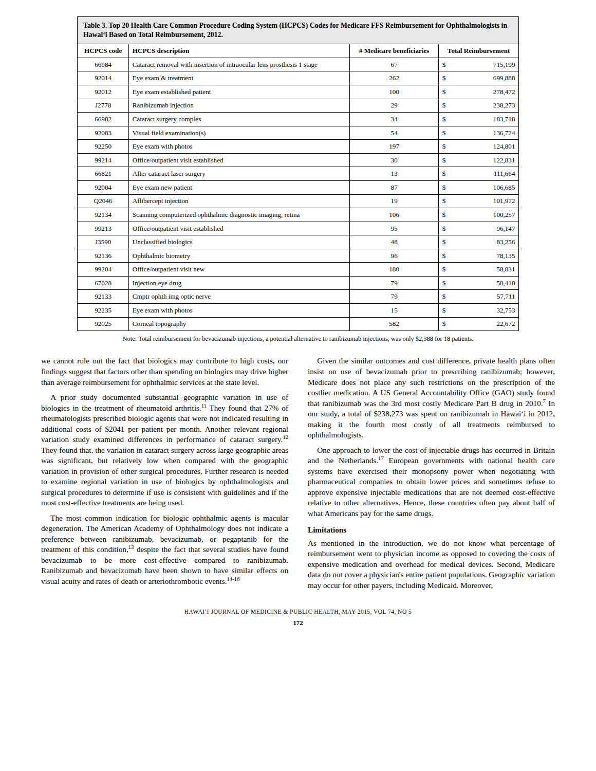Table 3. Top 20 Health Care Common Procedure Coding System (HCPCS) Codes for Medicare FFS Reimbursement for Ophthalmologists in Hawaiʻi Based on Total Reimbursement, 2012.
| HCPCS code | HCPCS description | # Medicare beneficiaries | Total Reimbursement |
| --- | --- | --- | --- |
| 66984 | Cataract removal with insertion of intraocular lens prosthesis 1 stage | 67 | $ 715,199 |
| 92014 | Eye exam & treatment | 262 | $ 699,888 |
| 92012 | Eye exam established patient | 100 | $ 278,472 |
| J2778 | Ranibizumab injection | 29 | $ 238,273 |
| 66982 | Cataract surgery complex | 34 | $ 183,718 |
| 92083 | Visual field examination(s) | 54 | $ 136,724 |
| 92250 | Eye exam with photos | 197 | $ 124,801 |
| 99214 | Office/outpatient visit established | 30 | $ 122,831 |
| 66821 | After cataract laser surgery | 13 | $ 111,664 |
| 92004 | Eye exam new patient | 87 | $ 106,685 |
| Q2046 | Aflibercept injection | 19 | $ 101,972 |
| 92134 | Scanning computerized ophthalmic diagnostic imaging, retina | 106 | $ 100,257 |
| 99213 | Office/outpatient visit established | 95 | $ 96,147 |
| J3590 | Unclassified biologics | 48 | $ 83,256 |
| 92136 | Ophthalmic biometry | 96 | $ 78,135 |
| 99204 | Office/outpatient visit new | 180 | $ 58,831 |
| 67028 | Injection eye drug | 79 | $ 58,410 |
| 92133 | Cmptr ophth img optic nerve | 79 | $ 57,711 |
| 92235 | Eye exam with photos | 15 | $ 32,753 |
| 92025 | Corneal topography | 582 | $ 22,672 |
Note: Total reimbursement for bevacizumab injections, a potential alternative to ranibizumab injections, was only $2,388 for 18 patients.
we cannot rule out the fact that biologics may contribute to high costs, our findings suggest that factors other than spending on biologics may drive higher than average reimbursement for ophthalmic services at the state level.
A prior study documented substantial geographic variation in use of biologics in the treatment of rheumatoid arthritis.11 They found that 27% of rheumatologists prescribed biologic agents that were not indicated resulting in additional costs of $2041 per patient per month. Another relevant regional variation study examined differences in performance of cataract surgery.12 They found that, the variation in cataract surgery across large geographic areas was significant, but relatively low when compared with the geographic variation in provision of other surgical procedures, Further research is needed to examine regional variation in use of biologics by ophthalmologists and surgical procedures to determine if use is consistent with guidelines and if the most cost-effective treatments are being used.
The most common indication for biologic ophthalmic agents is macular degeneration. The American Academy of Ophthalmology does not indicate a preference between ranibizumab, bevacizumab, or pegaptanib for the treatment of this condition,13 despite the fact that several studies have found bevacizumab to be more cost-effective compared to ranibizumab. Ranibizumab and bevacizumab have been shown to have similar effects on visual acuity and rates of death or arteriothrombotic events.14-16
Given the similar outcomes and cost difference, private health plans often insist on use of bevacizumab prior to prescribing ranibizumab; however, Medicare does not place any such restrictions on the prescription of the costlier medication. A US General Accountability Office (GAO) study found that ranibizumab was the 3rd most costly Medicare Part B drug in 2010.7 In our study, a total of $238,273 was spent on ranibizumab in Hawaiʻi in 2012, making it the fourth most costly of all treatments reimbursed to ophthalmologists.
One approach to lower the cost of injectable drugs has occurred in Britain and the Netherlands.17 European governments with national health care systems have exercised their monopsony power when negotiating with pharmaceutical companies to obtain lower prices and sometimes refuse to approve expensive injectable medications that are not deemed cost-effective relative to other alternatives. Hence, these countries often pay about half of what Americans pay for the same drugs.
Limitations
As mentioned in the introduction, we do not know what percentage of reimbursement went to physician income as opposed to covering the costs of expensive medication and overhead for medical devices. Second, Medicare data do not cover a physician's entire patient populations. Geographic variation may occur for other payers, including Medicaid. Moreover,
HAWAIʻI JOURNAL OF MEDICINE & PUBLIC HEALTH, MAY 2015, VOL 74, NO 5
172